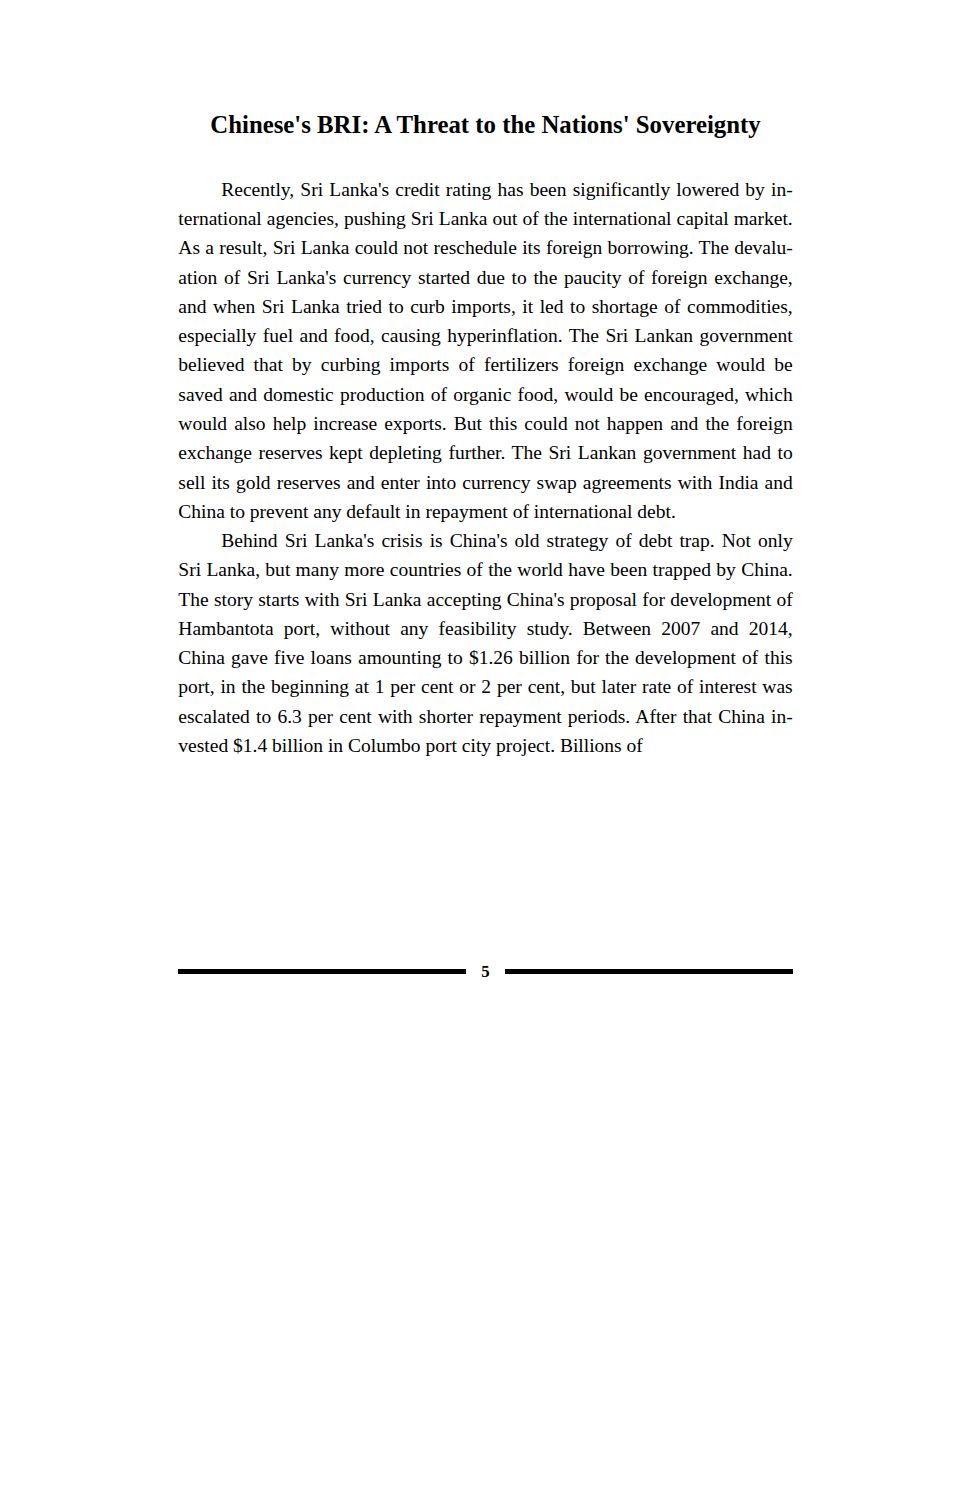Chinese's BRI: A Threat to the Nations' Sovereignty
Recently, Sri Lanka's credit rating has been significantly lowered by international agencies, pushing Sri Lanka out of the international capital market. As a result, Sri Lanka could not reschedule its foreign borrowing. The devaluation of Sri Lanka's currency started due to the paucity of foreign exchange, and when Sri Lanka tried to curb imports, it led to shortage of commodities, especially fuel and food, causing hyperinflation. The Sri Lankan government believed that by curbing imports of fertilizers foreign exchange would be saved and domestic production of organic food, would be encouraged, which would also help increase exports. But this could not happen and the foreign exchange reserves kept depleting further. The Sri Lankan government had to sell its gold reserves and enter into currency swap agreements with India and China to prevent any default in repayment of international debt.
Behind Sri Lanka's crisis is China's old strategy of debt trap. Not only Sri Lanka, but many more countries of the world have been trapped by China. The story starts with Sri Lanka accepting China's proposal for development of Hambantota port, without any feasibility study. Between 2007 and 2014, China gave five loans amounting to $1.26 billion for the development of this port, in the beginning at 1 per cent or 2 per cent, but later rate of interest was escalated to 6.3 per cent with shorter repayment periods. After that China invested $1.4 billion in Columbo port city project. Billions of
5